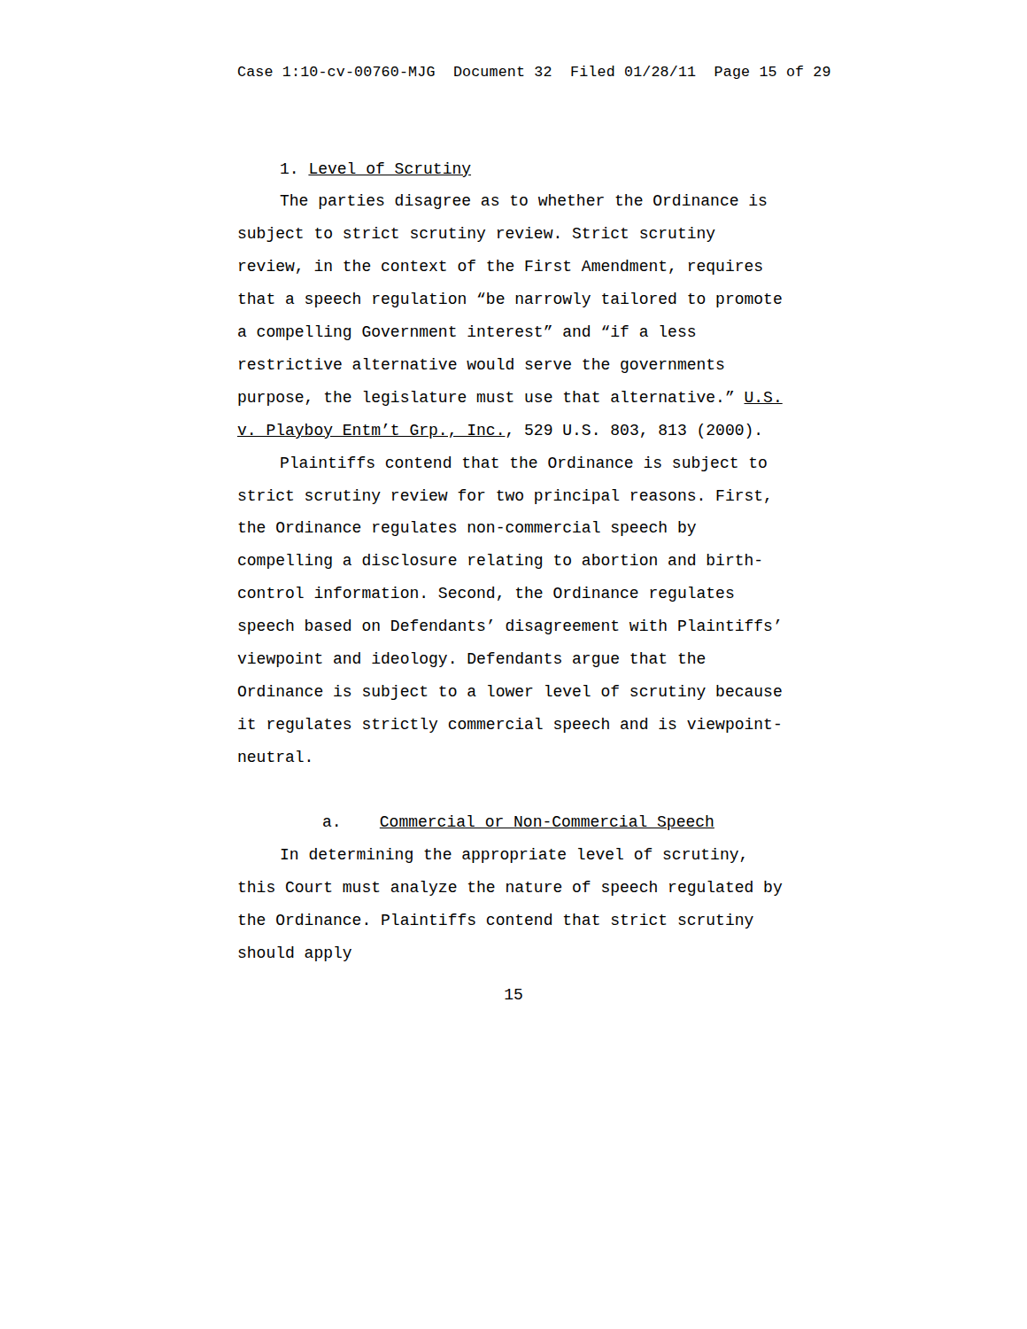Case 1:10-cv-00760-MJG Document 32 Filed 01/28/11 Page 15 of 29
1. Level of Scrutiny
The parties disagree as to whether the Ordinance is subject to strict scrutiny review. Strict scrutiny review, in the context of the First Amendment, requires that a speech regulation “be narrowly tailored to promote a compelling Government interest” and “if a less restrictive alternative would serve the governments purpose, the legislature must use that alternative.” U.S. v. Playboy Entm’t Grp., Inc., 529 U.S. 803, 813 (2000).
Plaintiffs contend that the Ordinance is subject to strict scrutiny review for two principal reasons. First, the Ordinance regulates non-commercial speech by compelling a disclosure relating to abortion and birth-control information. Second, the Ordinance regulates speech based on Defendants’ disagreement with Plaintiffs’ viewpoint and ideology. Defendants argue that the Ordinance is subject to a lower level of scrutiny because it regulates strictly commercial speech and is viewpoint-neutral.
a. Commercial or Non-Commercial Speech
In determining the appropriate level of scrutiny, this Court must analyze the nature of speech regulated by the Ordinance. Plaintiffs contend that strict scrutiny should apply
15